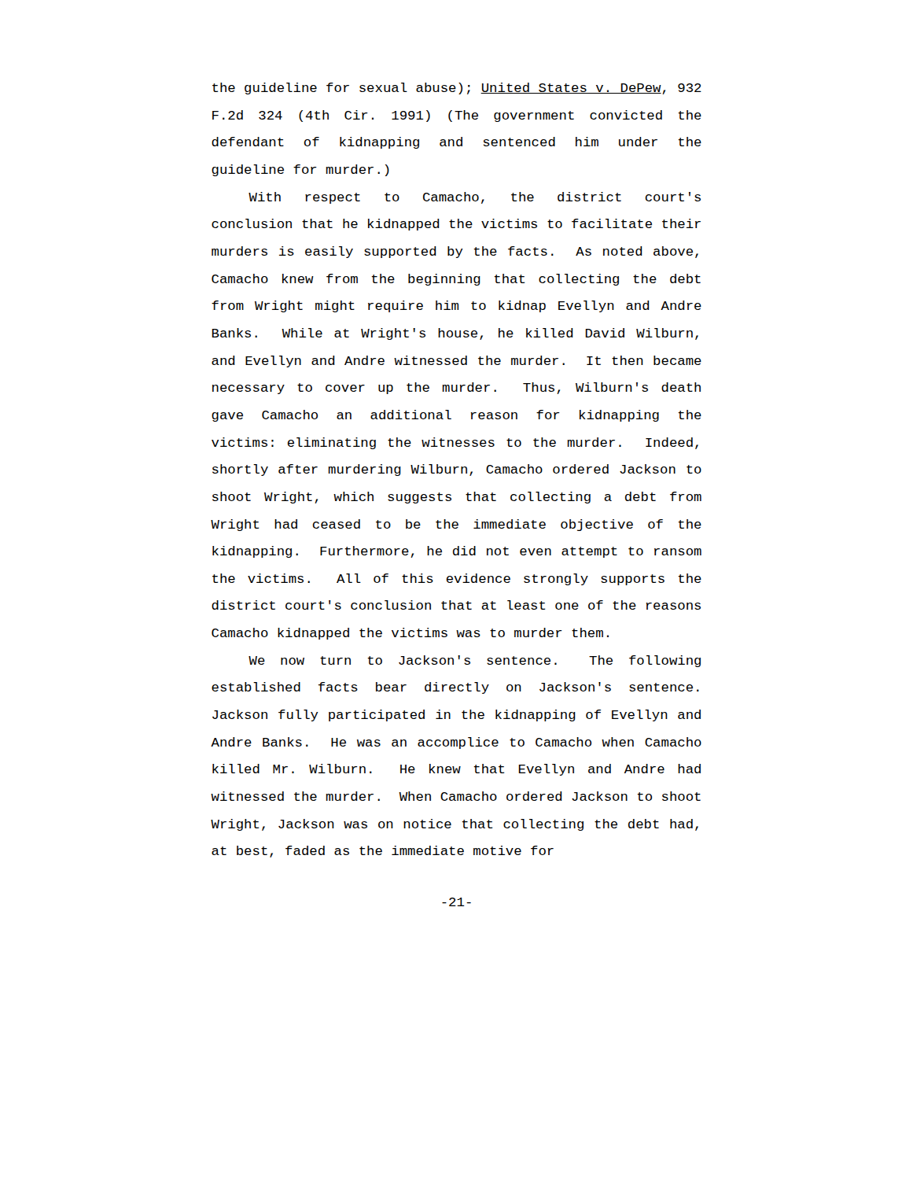the guideline for sexual abuse); United States v. DePew, 932 F.2d 324 (4th Cir. 1991) (The government convicted the defendant of kidnapping and sentenced him under the guideline for murder.)
With respect to Camacho, the district court's conclusion that he kidnapped the victims to facilitate their murders is easily supported by the facts. As noted above, Camacho knew from the beginning that collecting the debt from Wright might require him to kidnap Evellyn and Andre Banks. While at Wright's house, he killed David Wilburn, and Evellyn and Andre witnessed the murder. It then became necessary to cover up the murder. Thus, Wilburn's death gave Camacho an additional reason for kidnapping the victims: eliminating the witnesses to the murder. Indeed, shortly after murdering Wilburn, Camacho ordered Jackson to shoot Wright, which suggests that collecting a debt from Wright had ceased to be the immediate objective of the kidnapping. Furthermore, he did not even attempt to ransom the victims. All of this evidence strongly supports the district court's conclusion that at least one of the reasons Camacho kidnapped the victims was to murder them.
We now turn to Jackson's sentence. The following established facts bear directly on Jackson's sentence. Jackson fully participated in the kidnapping of Evellyn and Andre Banks. He was an accomplice to Camacho when Camacho killed Mr. Wilburn. He knew that Evellyn and Andre had witnessed the murder. When Camacho ordered Jackson to shoot Wright, Jackson was on notice that collecting the debt had, at best, faded as the immediate motive for
-21-